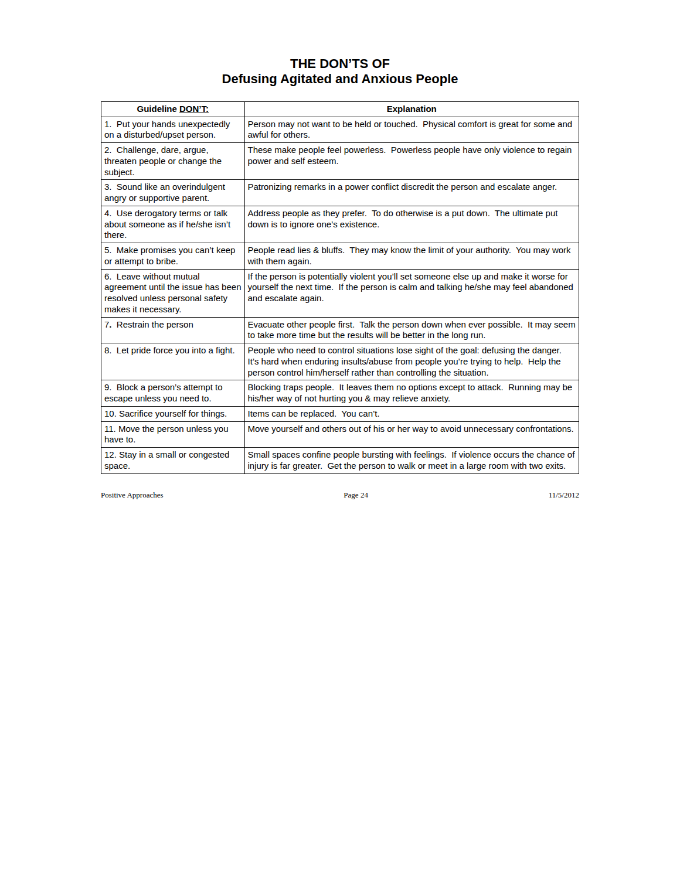THE DON’TS OF Defusing Agitated and Anxious People
| Guideline DON’T: | Explanation |
| --- | --- |
| 1. Put your hands unexpectedly on a disturbed/upset person. | Person may not want to be held or touched. Physical comfort is great for some and awful for others. |
| 2. Challenge, dare, argue, threaten people or change the subject. | These make people feel powerless. Powerless people have only violence to regain power and self esteem. |
| 3. Sound like an overindulgent angry or supportive parent. | Patronizing remarks in a power conflict discredit the person and escalate anger. |
| 4. Use derogatory terms or talk about someone as if he/she isn’t there. | Address people as they prefer. To do otherwise is a put down. The ultimate put down is to ignore one’s existence. |
| 5. Make promises you can’t keep or attempt to bribe. | People read lies & bluffs. They may know the limit of your authority. You may work with them again. |
| 6. Leave without mutual agreement until the issue has been resolved unless personal safety makes it necessary. | If the person is potentially violent you’ll set someone else up and make it worse for yourself the next time. If the person is calm and talking he/she may feel abandoned and escalate again. |
| 7 . Restrain the person | Evacuate other people first. Talk the person down when ever possible. It may seem to take more time but the results will be better in the long run. |
| 8. Let pride force you into a fight. | People who need to control situations lose sight of the goal: defusing the danger. It’s hard when enduring insults/abuse from people you’re trying to help. Help the person control him/herself rather than controlling the situation. |
| 9. Block a person’s attempt to escape unless you need to. | Blocking traps people. It leaves them no options except to attack. Running may be his/her way of not hurting you & may relieve anxiety. |
| 10. Sacrifice yourself for things. | Items can be replaced. You can’t. |
| 11. Move the person unless you have to. | Move yourself and others out of his or her way to avoid unnecessary confrontations. |
| 12. Stay in a small or congested space. | Small spaces confine people bursting with feelings. If violence occurs the chance of injury is far greater. Get the person to walk or meet in a large room with two exits. |
Positive Approaches Page 24 11/5/2012